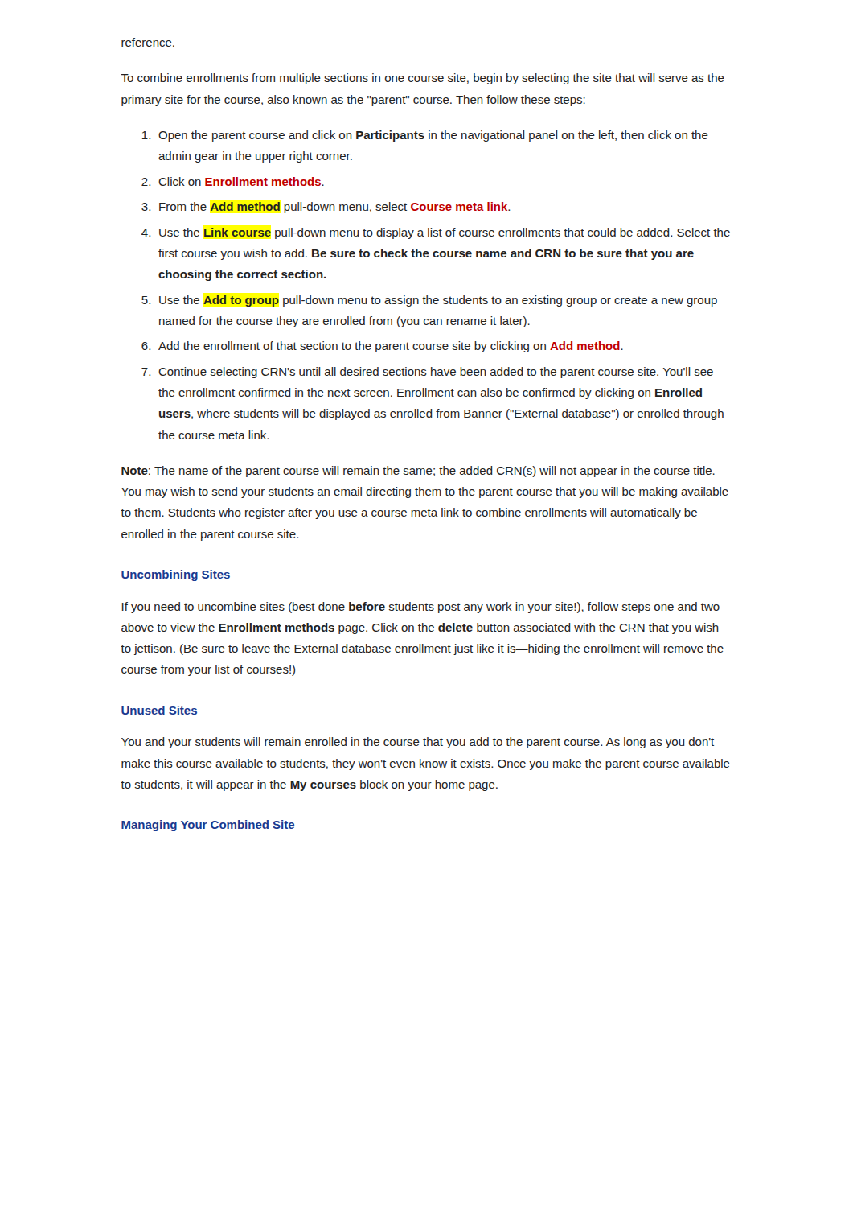reference.
To combine enrollments from multiple sections in one course site, begin by selecting the site that will serve as the primary site for the course, also known as the "parent" course. Then follow these steps:
Open the parent course and click on Participants in the navigational panel on the left, then click on the admin gear in the upper right corner.
Click on Enrollment methods.
From the Add method pull-down menu, select Course meta link.
Use the Link course pull-down menu to display a list of course enrollments that could be added. Select the first course you wish to add. Be sure to check the course name and CRN to be sure that you are choosing the correct section.
Use the Add to group pull-down menu to assign the students to an existing group or create a new group named for the course they are enrolled from (you can rename it later).
Add the enrollment of that section to the parent course site by clicking on Add method.
Continue selecting CRN's until all desired sections have been added to the parent course site. You'll see the enrollment confirmed in the next screen. Enrollment can also be confirmed by clicking on Enrolled users, where students will be displayed as enrolled from Banner ("External database") or enrolled through the course meta link.
Note: The name of the parent course will remain the same; the added CRN(s) will not appear in the course title. You may wish to send your students an email directing them to the parent course that you will be making available to them. Students who register after you use a course meta link to combine enrollments will automatically be enrolled in the parent course site.
Uncombining Sites
If you need to uncombine sites (best done before students post any work in your site!), follow steps one and two above to view the Enrollment methods page. Click on the delete button associated with the CRN that you wish to jettison. (Be sure to leave the External database enrollment just like it is—hiding the enrollment will remove the course from your list of courses!)
Unused Sites
You and your students will remain enrolled in the course that you add to the parent course. As long as you don't make this course available to students, they won't even know it exists. Once you make the parent course available to students, it will appear in the My courses block on your home page.
Managing Your Combined Site